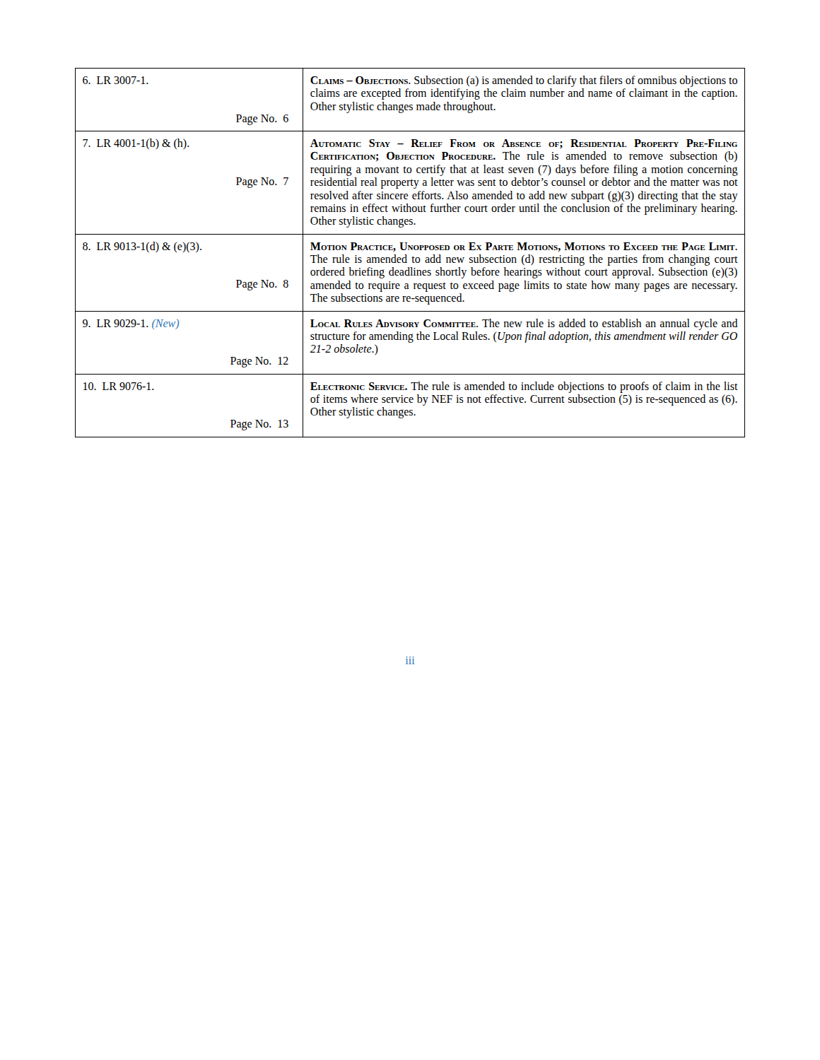| 6. LR 3007-1. Page No. 6 | Claims – Objections . Subsection (a) is amended to clarify that filers of omnibus objections to claims are excepted from identifying the claim number and name of claimant in the caption. Other stylistic changes made throughout. |
| 7. LR 4001-1(b) & (h). Page No. 7 | Automatic Stay – Relief From or Absence of; Residential Property Pre-Filing Certification; Objection Procedure. The rule is amended to remove subsection (b) requiring a movant to certify that at least seven (7) days before filing a motion concerning residential real property a letter was sent to debtor’s counsel or debtor and the matter was not resolved after sincere efforts. Also amended to add new subpart (g)(3) directing that the stay remains in effect without further court order until the conclusion of the preliminary hearing. Other stylistic changes. |
| 8. LR 9013-1(d) & (e)(3). Page No. 8 | Motion Practice, Unopposed or Ex Parte Motions, Motions to Exceed the Page Limit . The rule is amended to add new subsection (d) restricting the parties from changing court ordered briefing deadlines shortly before hearings without court approval. Subsection (e)(3) amended to require a request to exceed page limits to state how many pages are necessary. The subsections are re-sequenced. |
| 9. LR 9029-1. (New) Page No. 12 | Local Rules Advisory Committee . The new rule is added to establish an annual cycle and structure for amending the Local Rules. ( Upon final adoption, this amendment will render GO 21-2 obsolete .) |
| 10. LR 9076-1. Page No. 13 | Electronic Service. The rule is amended to include objections to proofs of claim in the list of items where service by NEF is not effective. Current subsection (5) is re-sequenced as (6). Other stylistic changes. |
iii